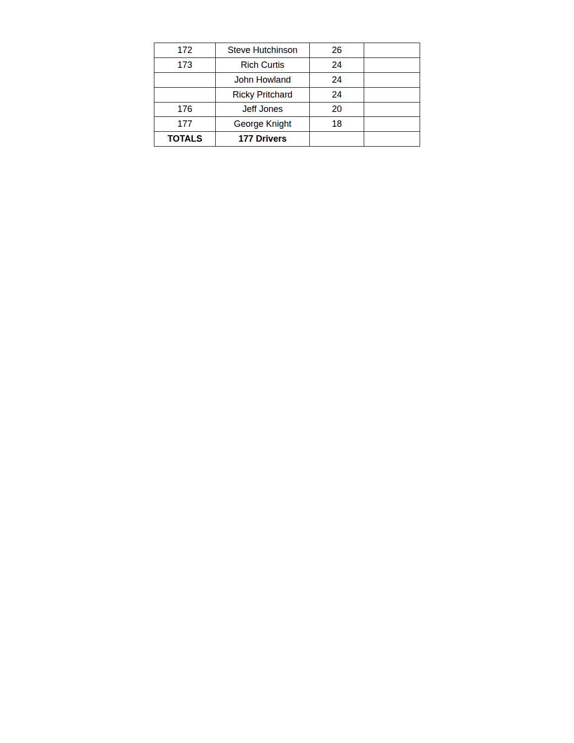| 172 | Steve Hutchinson | 26 | |
| 173 | Rich Curtis | 24 | |
| | John Howland | 24 | |
| | Ricky Pritchard | 24 | |
| 176 | Jeff Jones | 20 | |
| 177 | George Knight | 18 | |
| TOTALS | 177 Drivers | | |